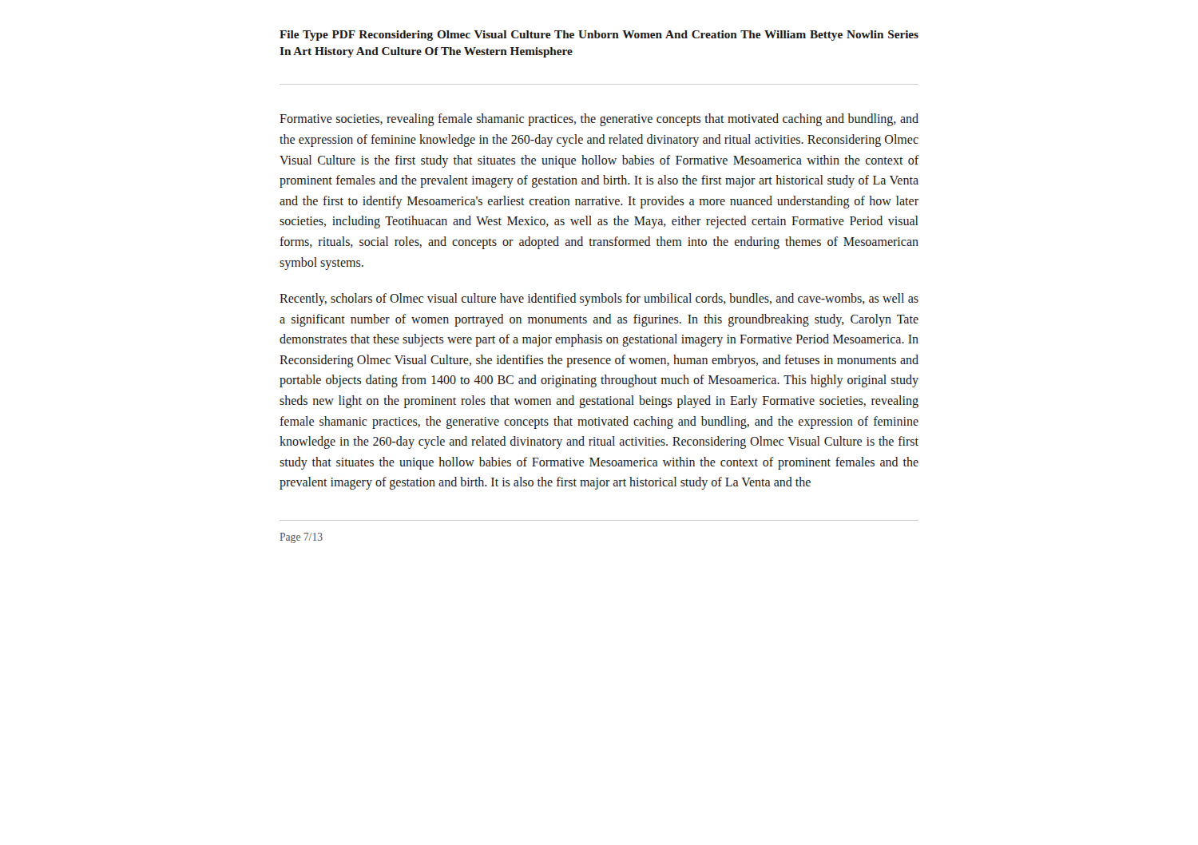File Type PDF Reconsidering Olmec Visual Culture The Unborn Women And Creation The William Bettye Nowlin Series In Art History And Culture Of The Western Hemisphere
Formative societies, revealing female shamanic practices, the generative concepts that motivated caching and bundling, and the expression of feminine knowledge in the 260-day cycle and related divinatory and ritual activities. Reconsidering Olmec Visual Culture is the first study that situates the unique hollow babies of Formative Mesoamerica within the context of prominent females and the prevalent imagery of gestation and birth. It is also the first major art historical study of La Venta and the first to identify Mesoamerica's earliest creation narrative. It provides a more nuanced understanding of how later societies, including Teotihuacan and West Mexico, as well as the Maya, either rejected certain Formative Period visual forms, rituals, social roles, and concepts or adopted and transformed them into the enduring themes of Mesoamerican symbol systems.
Recently, scholars of Olmec visual culture have identified symbols for umbilical cords, bundles, and cave-wombs, as well as a significant number of women portrayed on monuments and as figurines. In this groundbreaking study, Carolyn Tate demonstrates that these subjects were part of a major emphasis on gestational imagery in Formative Period Mesoamerica. In Reconsidering Olmec Visual Culture, she identifies the presence of women, human embryos, and fetuses in monuments and portable objects dating from 1400 to 400 BC and originating throughout much of Mesoamerica. This highly original study sheds new light on the prominent roles that women and gestational beings played in Early Formative societies, revealing female shamanic practices, the generative concepts that motivated caching and bundling, and the expression of feminine knowledge in the 260-day cycle and related divinatory and ritual activities. Reconsidering Olmec Visual Culture is the first study that situates the unique hollow babies of Formative Mesoamerica within the context of prominent females and the prevalent imagery of gestation and birth. It is also the first major art historical study of La Venta and the
Page 7/13